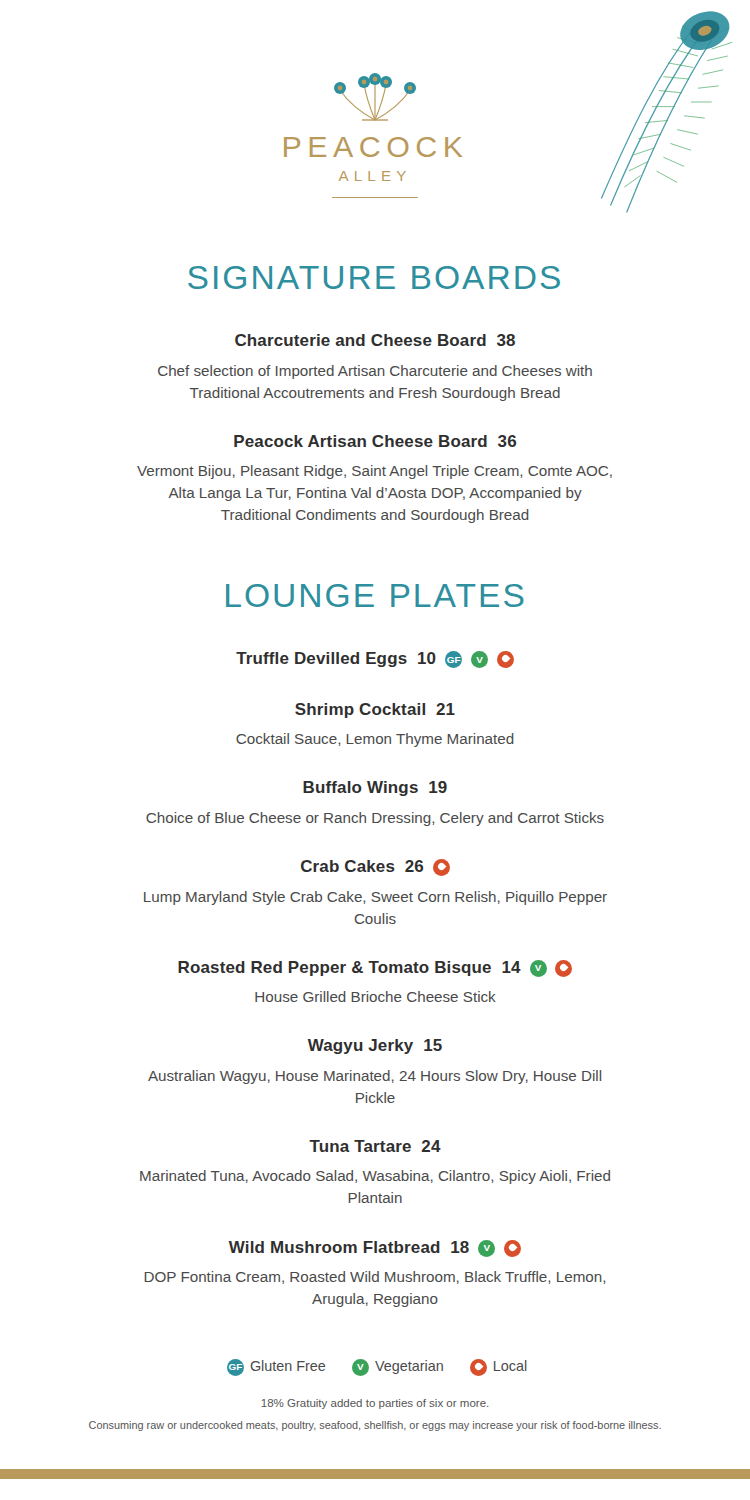PEACOCK
ALLEY
SIGNATURE BOARDS
Charcuterie and Cheese Board 38
Chef selection of Imported Artisan Charcuterie and Cheeses with Traditional Accoutrements and Fresh Sourdough Bread
Peacock Artisan Cheese Board 36
Vermont Bijou, Pleasant Ridge, Saint Angel Triple Cream, Comte AOC, Alta Langa La Tur, Fontina Val d’Aosta DOP, Accompanied by Traditional Condiments and Sourdough Bread
LOUNGE PLATES
Truffle Devilled Eggs 10 GF V
Shrimp Cocktail 21
Cocktail Sauce, Lemon Thyme Marinated
Buffalo Wings 19
Choice of Blue Cheese or Ranch Dressing, Celery and Carrot Sticks
Crab Cakes 26
Lump Maryland Style Crab Cake, Sweet Corn Relish, Piquillo Pepper Coulis
Roasted Red Pepper & Tomato Bisque 14 V
House Grilled Brioche Cheese Stick
Wagyu Jerky 15
Australian Wagyu, House Marinated, 24 Hours Slow Dry, House Dill Pickle
Tuna Tartare 24
Marinated Tuna, Avocado Salad, Wasabina, Cilantro, Spicy Aioli, Fried Plantain
Wild Mushroom Flatbread 18 V
DOP Fontina Cream, Roasted Wild Mushroom, Black Truffle, Lemon, Arugula, Reggiano
GF Gluten Free VVegetarian Local
18% Gratuity added to parties of six or more.
Consuming raw or undercooked meats, poultry, seafood, shellfish, or eggs may increase your risk of food-borne illness.